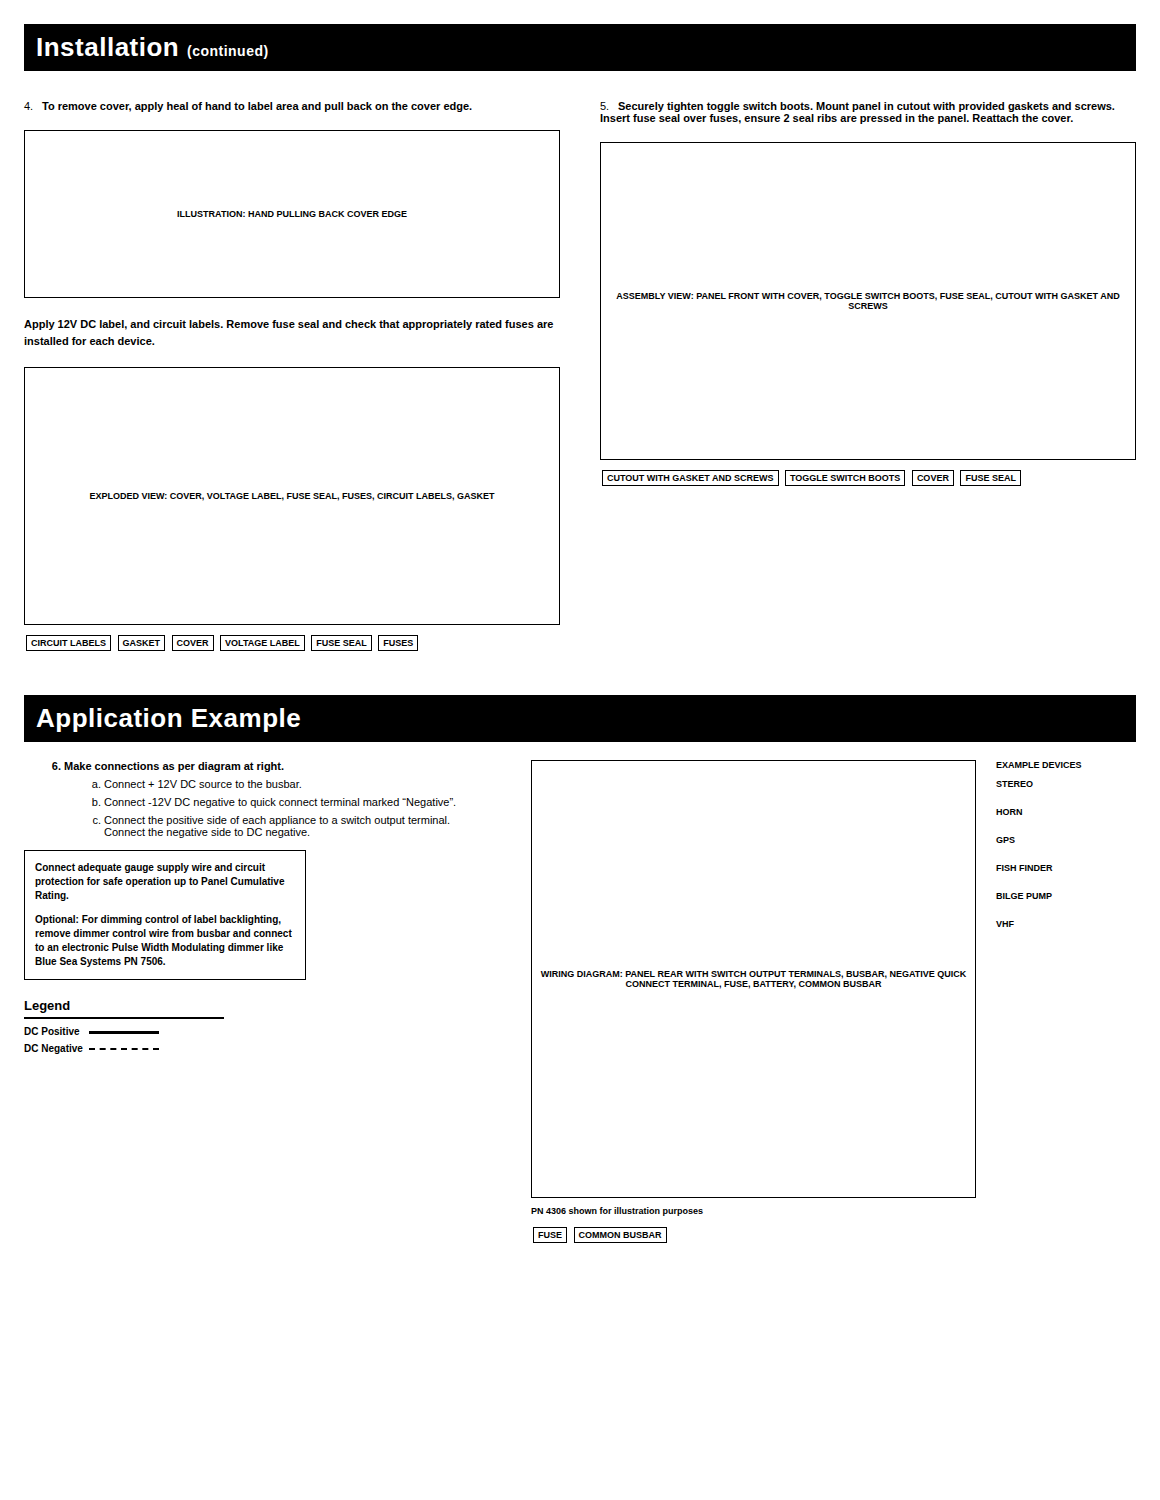Installation (continued)
4. To remove cover, apply heal of hand to label area and pull back on the cover edge.
Illustration: hand pulling back cover edge
Apply 12V DC label, and circuit labels. Remove fuse seal and check that appropriately rated fuses are installed for each device.
Exploded view: cover, voltage label, fuse seal, fuses, circuit labels, gasket
CIRCUIT LABELS GASKET COVER VOLTAGE LABEL FUSE SEAL FUSES
5. Securely tighten toggle switch boots. Mount panel in cutout with provided gaskets and screws. Insert fuse seal over fuses, ensure 2 seal ribs are pressed in the panel. Reattach the cover.
Assembly view: panel front with cover, toggle switch boots, fuse seal, cutout with gasket and screws
CUTOUT WITH GASKET AND SCREWS TOGGLE SWITCH BOOTS COVER FUSE SEAL
Application Example
Make connections as per diagram at right.
Connect + 12V DC source to the busbar.
Connect -12V DC negative to quick connect terminal marked “Negative”.
Connect the positive side of each appliance to a switch output terminal. Connect the negative side to DC negative.
Connect adequate gauge supply wire and circuit protection for safe operation up to Panel Cumulative Rating.
Optional: For dimming control of label backlighting, remove dimmer control wire from busbar and connect to an electronic Pulse Width Modulating dimmer like Blue Sea Systems PN 7506.
Legend
| DC Positive | |
| DC Negative | |
Wiring diagram: panel rear with switch output terminals, busbar, negative quick connect terminal, fuse, battery, common busbar
PN 4306 shown for illustration purposes
FUSE COMMON BUSBAR
EXAMPLE DEVICES
Stereo
Horn
GPS
Fish Finder
Bilge Pump
VHF